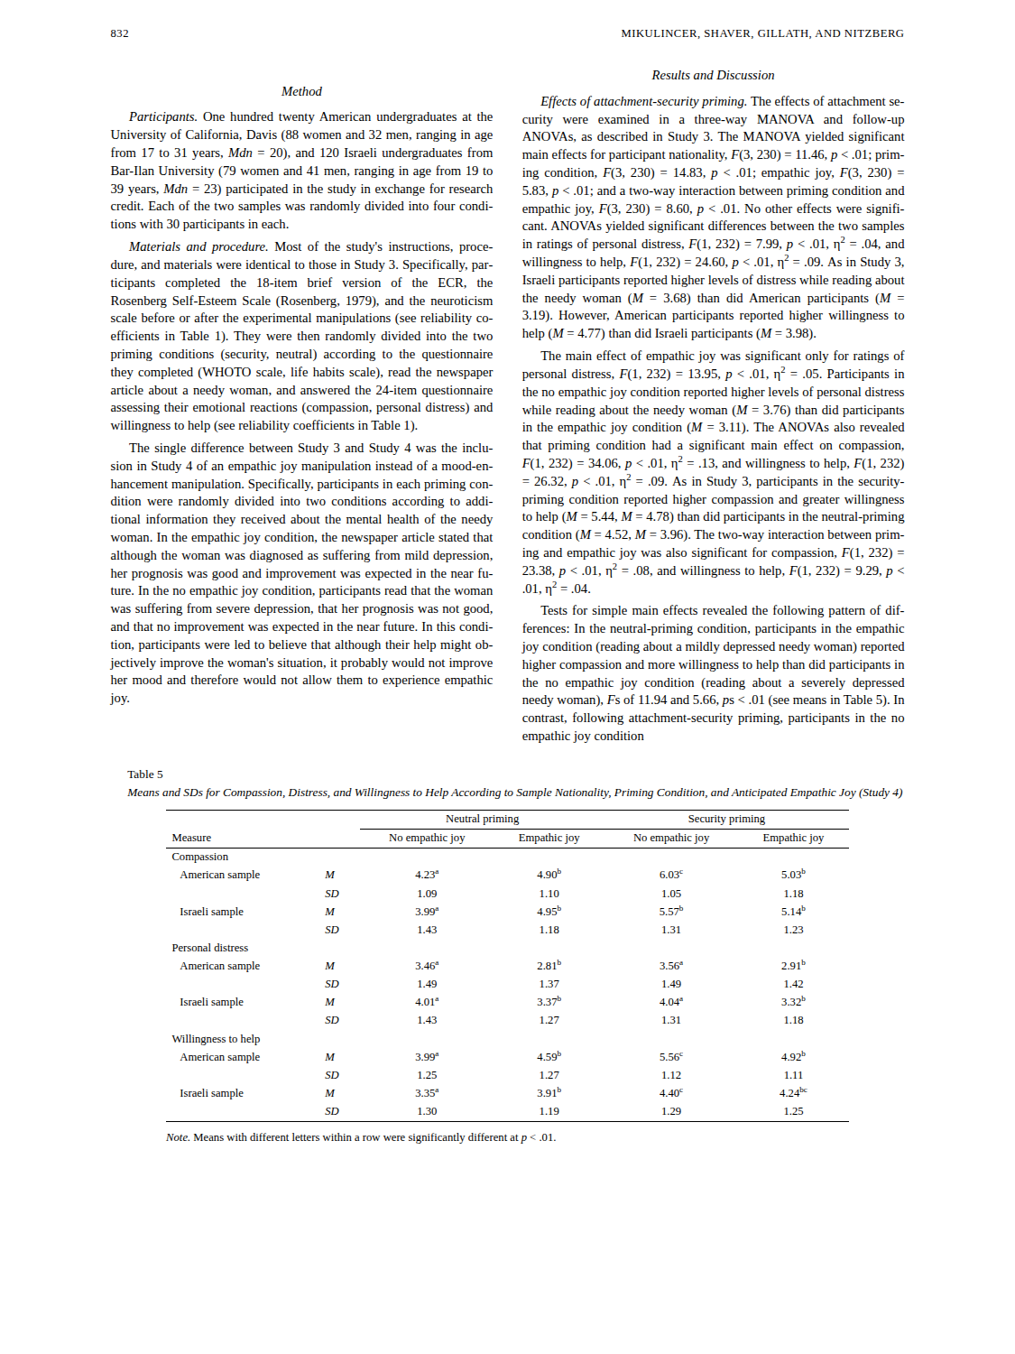832 Mikulincer, Shaver, Gillath, and Nitzberg
Method
Participants. One hundred twenty American undergraduates at the University of California, Davis (88 women and 32 men, ranging in age from 17 to 31 years, Mdn = 20), and 120 Israeli undergraduates from Bar-Ilan University (79 women and 41 men, ranging in age from 19 to 39 years, Mdn = 23) participated in the study in exchange for research credit. Each of the two samples was randomly divided into four conditions with 30 participants in each.
Materials and procedure. Most of the study's instructions, procedure, and materials were identical to those in Study 3. Specifically, participants completed the 18-item brief version of the ECR, the Rosenberg Self-Esteem Scale (Rosenberg, 1979), and the neuroticism scale before or after the experimental manipulations (see reliability coefficients in Table 1). They were then randomly divided into the two priming conditions (security, neutral) according to the questionnaire they completed (WHOTO scale, life habits scale), read the newspaper article about a needy woman, and answered the 24-item questionnaire assessing their emotional reactions (compassion, personal distress) and willingness to help (see reliability coefficients in Table 1).
The single difference between Study 3 and Study 4 was the inclusion in Study 4 of an empathic joy manipulation instead of a mood-enhancement manipulation. Specifically, participants in each priming condition were randomly divided into two conditions according to additional information they received about the mental health of the needy woman. In the empathic joy condition, the newspaper article stated that although the woman was diagnosed as suffering from mild depression, her prognosis was good and improvement was expected in the near future. In the no empathic joy condition, participants read that the woman was suffering from severe depression, that her prognosis was not good, and that no improvement was expected in the near future. In this condition, participants were led to believe that although their help might objectively improve the woman's situation, it probably would not improve her mood and therefore would not allow them to experience empathic joy.
Results and Discussion
Effects of attachment-security priming. The effects of attachment security were examined in a three-way MANOVA and follow-up ANOVAs, as described in Study 3. The MANOVA yielded significant main effects for participant nationality, F(3, 230) = 11.46, p < .01; priming condition, F(3, 230) = 14.83, p < .01; empathic joy, F(3, 230) = 5.83, p < .01; and a two-way interaction between priming condition and empathic joy, F(3, 230) = 8.60, p < .01. No other effects were significant. ANOVAs yielded significant differences between the two samples in ratings of personal distress, F(1, 232) = 7.99, p < .01, η2 = .04, and willingness to help, F(1, 232) = 24.60, p < .01, η2 = .09. As in Study 3, Israeli participants reported higher levels of distress while reading about the needy woman (M = 3.68) than did American participants (M = 3.19). However, American participants reported higher willingness to help (M = 4.77) than did Israeli participants (M = 3.98).
The main effect of empathic joy was significant only for ratings of personal distress, F(1, 232) = 13.95, p < .01, η2 = .05. Participants in the no empathic joy condition reported higher levels of personal distress while reading about the needy woman (M = 3.76) than did participants in the empathic joy condition (M = 3.11). The ANOVAs also revealed that priming condition had a significant main effect on compassion, F(1, 232) = 34.06, p < .01, η2 = .13, and willingness to help, F(1, 232) = 26.32, p < .01, η2 = .09. As in Study 3, participants in the security-priming condition reported higher compassion and greater willingness to help (M = 5.44, M = 4.78) than did participants in the neutral-priming condition (M = 4.52, M = 3.96). The two-way interaction between priming and empathic joy was also significant for compassion, F(1, 232) = 23.38, p < .01, η2 = .08, and willingness to help, F(1, 232) = 9.29, p < .01, η2 = .04.
Tests for simple main effects revealed the following pattern of differences: In the neutral-priming condition, participants in the empathic joy condition (reading about a mildly depressed needy woman) reported higher compassion and more willingness to help than did participants in the no empathic joy condition (reading about a severely depressed needy woman), Fs of 11.94 and 5.66, ps < .01 (see means in Table 5). In contrast, following attachment-security priming, participants in the no empathic joy condition
Table 5
Means and SDs for Compassion, Distress, and Willingness to Help According to Sample Nationality, Priming Condition, and Anticipated Empathic Joy (Study 4)
| | | Neutral priming | Security priming |
| --- | --- | --- | --- |
| Measure | | No empathic joy | Empathic joy | No empathic joy | Empathic joy |
| Compassion |
| American sample | M | 4.23 a | 4.90 b | 6.03 c | 5.03 b |
| | SD | 1.09 | 1.10 | 1.05 | 1.18 |
| Israeli sample | M | 3.99 a | 4.95 b | 5.57 b | 5.14 b |
| | SD | 1.43 | 1.18 | 1.31 | 1.23 |
| Personal distress |
| American sample | M | 3.46 a | 2.81 b | 3.56 a | 2.91 b |
| | SD | 1.49 | 1.37 | 1.49 | 1.42 |
| Israeli sample | M | 4.01 a | 3.37 b | 4.04 a | 3.32 b |
| | SD | 1.43 | 1.27 | 1.31 | 1.18 |
| Willingness to help |
| American sample | M | 3.99 a | 4.59 b | 5.56 c | 4.92 b |
| | SD | 1.25 | 1.27 | 1.12 | 1.11 |
| Israeli sample | M | 3.35 a | 3.91 b | 4.40 c | 4.24 bc |
| | SD | 1.30 | 1.19 | 1.29 | 1.25 |
Note. Means with different letters within a row were significantly different at p < .01.